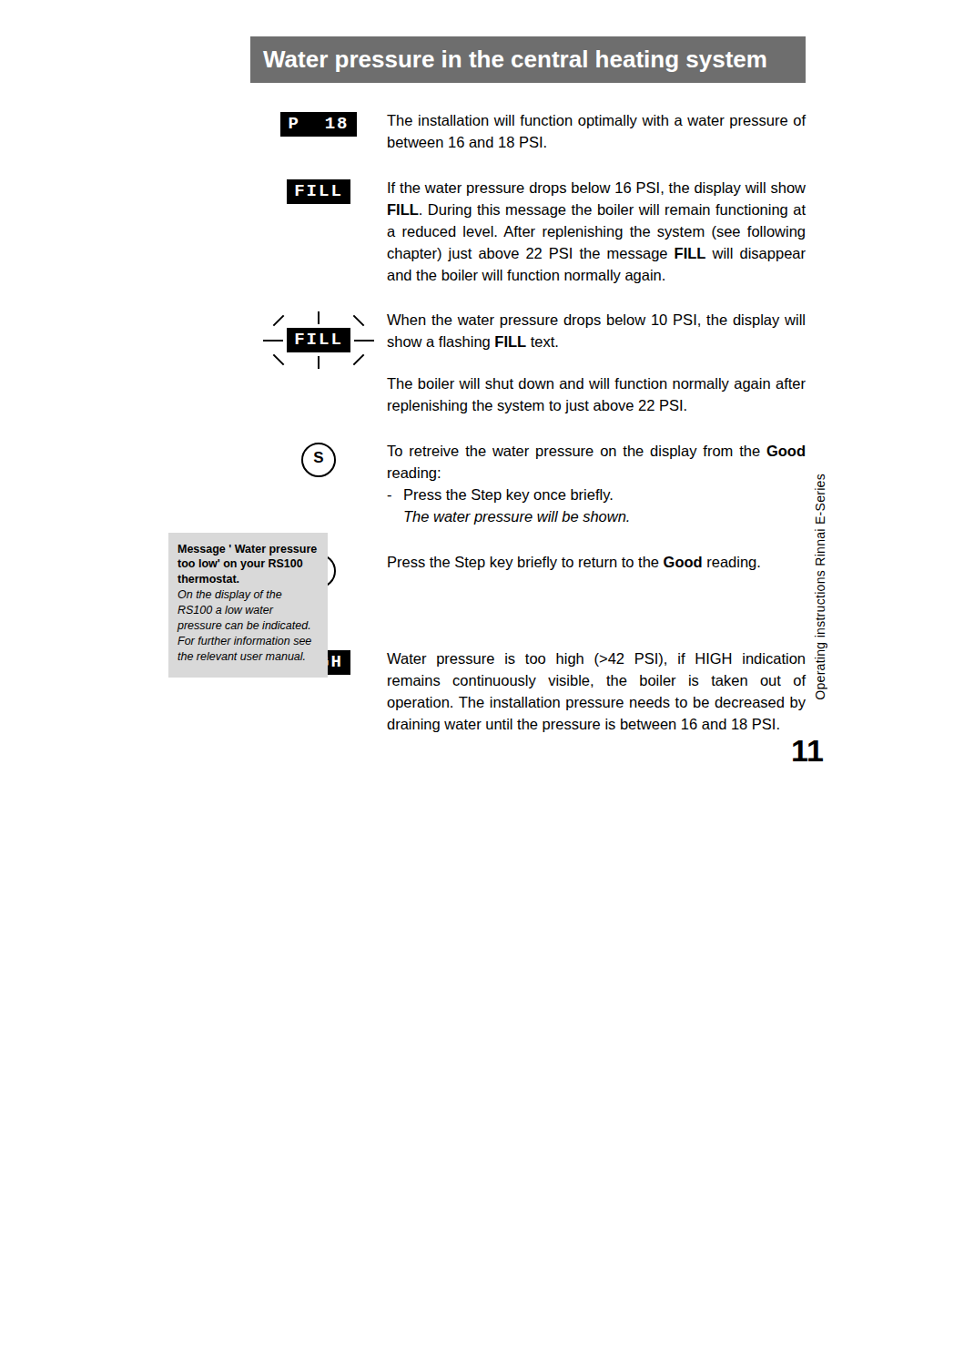Water pressure in the central heating system
P 18
The installation will function optimally with a water pressure of between 16 and 18 PSI.
FILL
If the water pressure drops below 16 PSI, the display will show FILL. During this message the boiler will remain functioning at a reduced level. After replenishing the system (see following chapter) just above 22 PSI the message FILL will disappear and the boiler will function normally again.
FILL
When the water pressure drops below 10 PSI, the display will show a flashing FILL text.
The boiler will shut down and will function normally again after replenishing the system to just above 22 PSI.
S
To retreive the water pressure on the display from the Good reading:
-
Press the Step key once briefly.
The water pressure will be shown.
S
Press the Step key briefly to return to the Good reading.
HIGH
Water pressure is too high (>42 PSI), if HIGH indication remains continuously visible, the boiler is taken out of operation. The installation pressure needs to be decreased by draining water until the pressure is between 16 and 18 PSI.
Message ' Water pressure too low' on your RS100 thermostat.
On the display of the RS100 a low water pressure can be indicated. For further information see the relevant user manual.
Operating instructions Rinnai E-Series
11